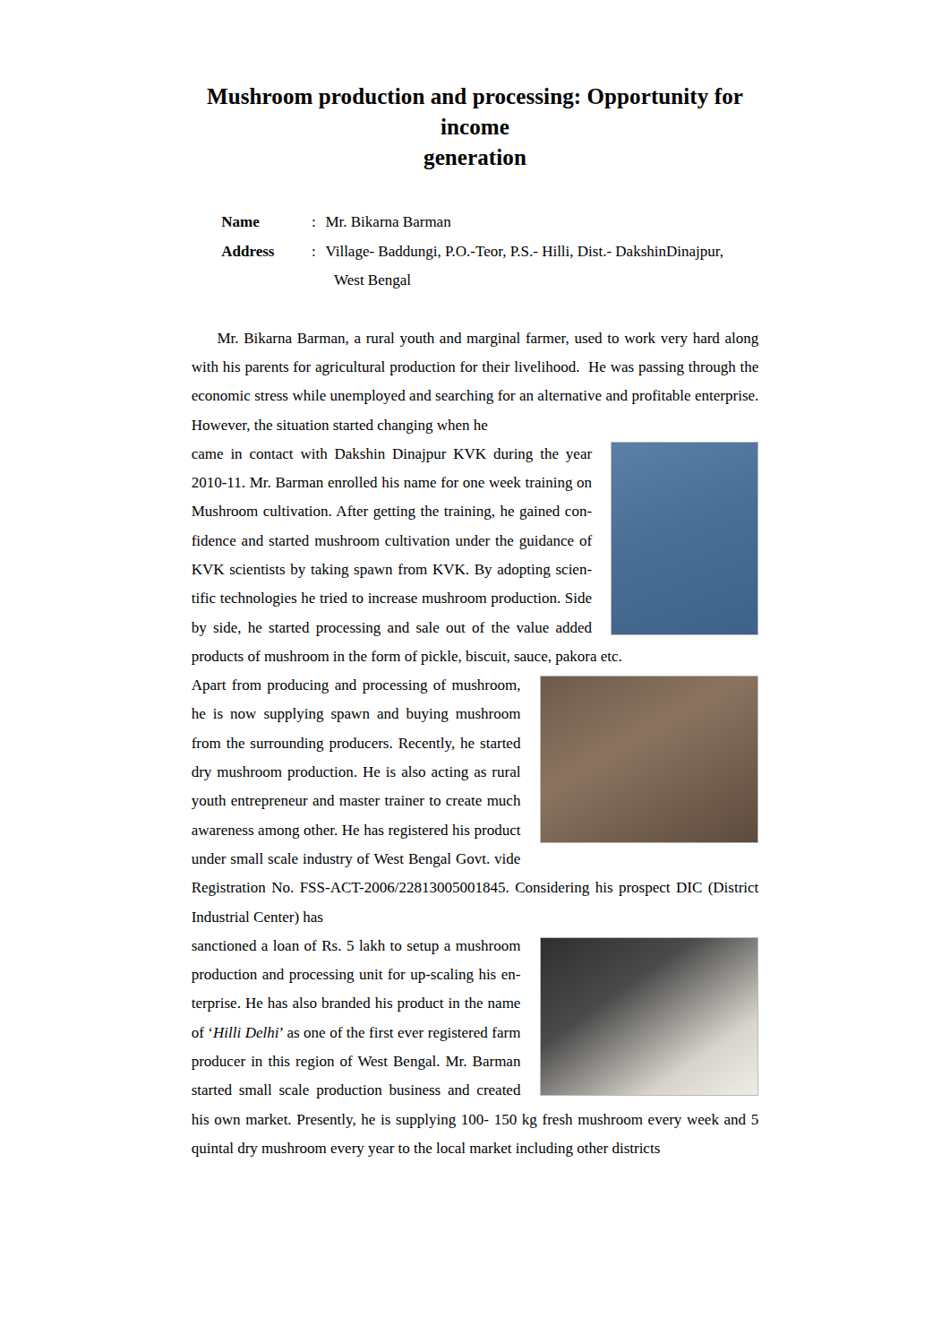Mushroom production and processing: Opportunity for income
generation
Name : Mr. Bikarna Barman
Address : Village- Baddungi, P.O.-Teor, P.S.- Hilli, Dist.- DakshinDinajpur, West Bengal
Mr. Bikarna Barman, a rural youth and marginal farmer, used to work very hard along with his parents for agricultural production for their livelihood. He was passing through the economic stress while unemployed and searching for an alternative and profitable enterprise. However, the situation started changing when he
came in contact with Dakshin Dinajpur KVK during the year 2010-11. Mr. Barman enrolled his name for one week training on Mushroom cultivation. After getting the training, he gained confidence and started mushroom cultivation under the guidance of KVK scientists by taking spawn from KVK. By adopting scientific technologies he tried to increase mushroom production. Side by side, he started processing and sale out of the value added products of mushroom in the form of pickle, biscuit, sauce, pakora etc.
Apart from producing and processing of mushroom, he is now supplying spawn and buying mushroom from the surrounding producers. Recently, he started dry mushroom production. He is also acting as rural youth entrepreneur and master trainer to create much awareness among other. He has registered his product under small scale industry of West Bengal Govt. vide Registration No. FSS-ACT-2006/22813005001845. Considering his prospect DIC (District Industrial Center) has
sanctioned a loan of Rs. 5 lakh to setup a mushroom production and processing unit for up-scaling his enterprise. He has also branded his product in the name of ‘Hilli Delhi’ as one of the first ever registered farm producer in this region of West Bengal. Mr. Barman started small scale production business and created his own market. Presently, he is supplying 100- 150 kg fresh mushroom every week and 5 quintal dry mushroom every year to the local market including other districts